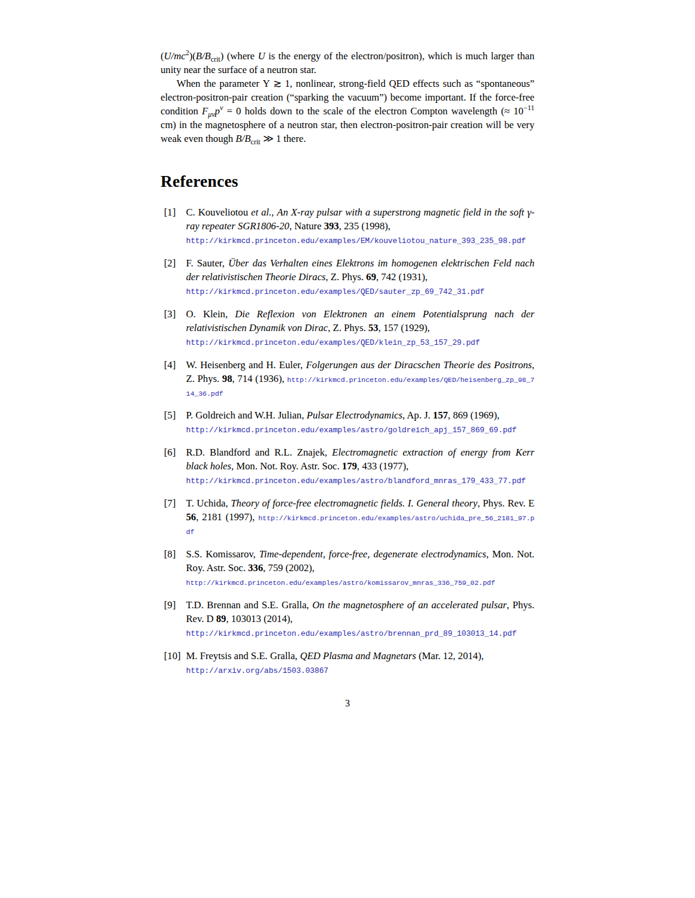(U/mc2)(B/Bcrit) (where U is the energy of the electron/positron), which is much larger than unity near the surface of a neutron star.
When the parameter Υ ≳ 1, nonlinear, strong-field QED effects such as “spontaneous” electron-positron-pair creation (“sparking the vacuum”) become important. If the force-free condition Fμνpν = 0 holds down to the scale of the electron Compton wavelength (≈ 10−11 cm) in the magnetosphere of a neutron star, then electron-positron-pair creation will be very weak even though B/Bcrit ≫ 1 there.
References
[1] C. Kouveliotou et al., An X-ray pulsar with a superstrong magnetic field in the soft γ-ray repeater SGR1806-20, Nature 393, 235 (1998),
http://kirkmcd.princeton.edu/examples/EM/kouveliotou_nature_393_235_98.pdf
[2] F. Sauter, Über das Verhalten eines Elektrons im homogenen elektrischen Feld nach der relativistischen Theorie Diracs, Z. Phys. 69, 742 (1931),
http://kirkmcd.princeton.edu/examples/QED/sauter_zp_69_742_31.pdf
[3] O. Klein, Die Reflexion von Elektronen an einem Potentialsprung nach der relativistischen Dynamik von Dirac, Z. Phys. 53, 157 (1929),
http://kirkmcd.princeton.edu/examples/QED/klein_zp_53_157_29.pdf
[4] W. Heisenberg and H. Euler, Folgerungen aus der Diracschen Theorie des Positrons, Z. Phys. 98, 714 (1936), http://kirkmcd.princeton.edu/examples/QED/heisenberg_zp_98_714_36.pdf
[5] P. Goldreich and W.H. Julian, Pulsar Electrodynamics, Ap. J. 157, 869 (1969),
http://kirkmcd.princeton.edu/examples/astro/goldreich_apj_157_869_69.pdf
[6] R.D. Blandford and R.L. Znajek, Electromagnetic extraction of energy from Kerr black holes, Mon. Not. Roy. Astr. Soc. 179, 433 (1977),
http://kirkmcd.princeton.edu/examples/astro/blandford_mnras_179_433_77.pdf
[7] T. Uchida, Theory of force-free electromagnetic fields. I. General theory, Phys. Rev. E 56, 2181 (1997), http://kirkmcd.princeton.edu/examples/astro/uchida_pre_56_2181_97.pdf
[8] S.S. Komissarov, Time-dependent, force-free, degenerate electrodynamics, Mon. Not. Roy. Astr. Soc. 336, 759 (2002),
http://kirkmcd.princeton.edu/examples/astro/komissarov_mnras_336_759_02.pdf
[9] T.D. Brennan and S.E. Gralla, On the magnetosphere of an accelerated pulsar, Phys. Rev. D 89, 103013 (2014),
http://kirkmcd.princeton.edu/examples/astro/brennan_prd_89_103013_14.pdf
[10] M. Freytsis and S.E. Gralla, QED Plasma and Magnetars (Mar. 12, 2014),
http://arxiv.org/abs/1503.03867
3